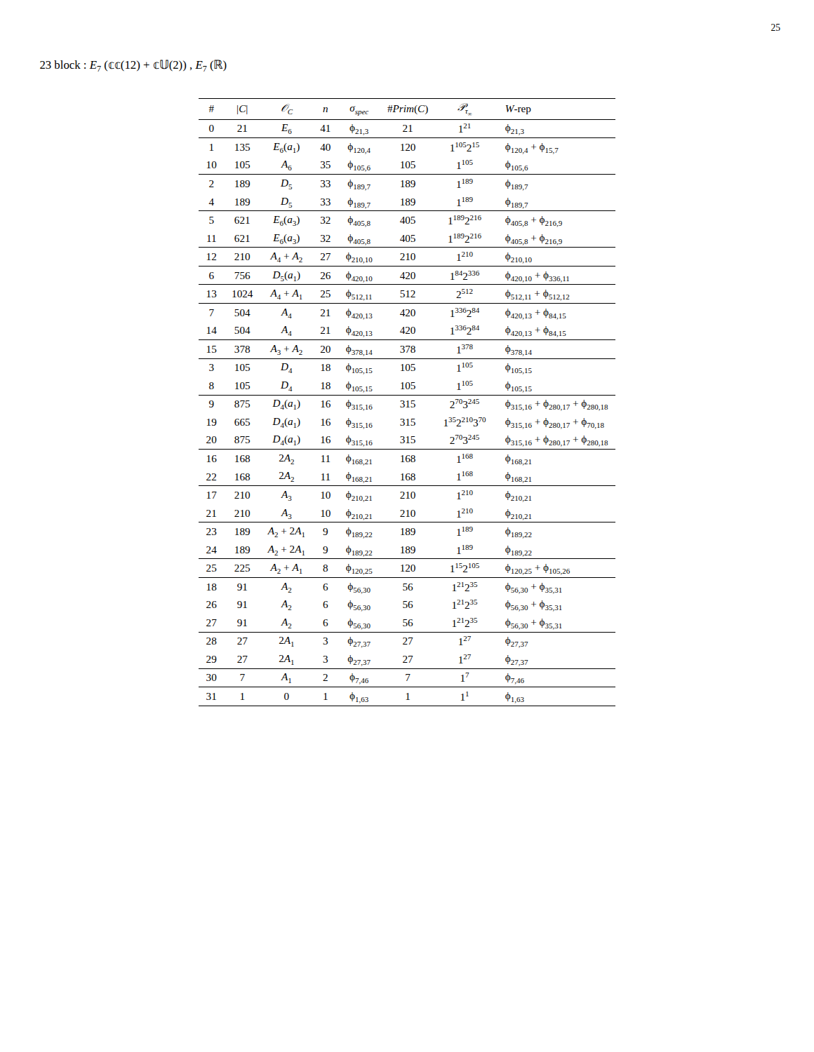25
23 block : E7 (𝕔𝕔(12) + 𝕔𝕌(2)) , E7 (ℝ)
| # | / C / | 𝒪 C | n | σ spec | # Prim ( C ) | 𝒫 τ ∞ | W -rep |
| --- | --- | --- | --- | --- | --- | --- | --- |
| 0 | 21 | E 6 | 41 | ϕ 21,3 | 21 | 1 21 | ϕ 21,3 |
| 1 | 135 | E 6 ( a 1 ) | 40 | ϕ 120,4 | 120 | 1 105 2 15 | ϕ 120,4 + ϕ 15,7 |
| 10 | 105 | A 6 | 35 | ϕ 105,6 | 105 | 1 105 | ϕ 105,6 |
| 2 | 189 | D 5 | 33 | ϕ 189,7 | 189 | 1 189 | ϕ 189,7 |
| 4 | 189 | D 5 | 33 | ϕ 189,7 | 189 | 1 189 | ϕ 189,7 |
| 5 | 621 | E 6 ( a 3 ) | 32 | ϕ 405,8 | 405 | 1 189 2 216 | ϕ 405,8 + ϕ 216,9 |
| 11 | 621 | E 6 ( a 3 ) | 32 | ϕ 405,8 | 405 | 1 189 2 216 | ϕ 405,8 + ϕ 216,9 |
| 12 | 210 | A 4 + A 2 | 27 | ϕ 210,10 | 210 | 1 210 | ϕ 210,10 |
| 6 | 756 | D 5 ( a 1 ) | 26 | ϕ 420,10 | 420 | 1 84 2 336 | ϕ 420,10 + ϕ 336,11 |
| 13 | 1024 | A 4 + A 1 | 25 | ϕ 512,11 | 512 | 2 512 | ϕ 512,11 + ϕ 512,12 |
| 7 | 504 | A 4 | 21 | ϕ 420,13 | 420 | 1 336 2 84 | ϕ 420,13 + ϕ 84,15 |
| 14 | 504 | A 4 | 21 | ϕ 420,13 | 420 | 1 336 2 84 | ϕ 420,13 + ϕ 84,15 |
| 15 | 378 | A 3 + A 2 | 20 | ϕ 378,14 | 378 | 1 378 | ϕ 378,14 |
| 3 | 105 | D 4 | 18 | ϕ 105,15 | 105 | 1 105 | ϕ 105,15 |
| 8 | 105 | D 4 | 18 | ϕ 105,15 | 105 | 1 105 | ϕ 105,15 |
| 9 | 875 | D 4 ( a 1 ) | 16 | ϕ 315,16 | 315 | 2 70 3 245 | ϕ 315,16 + ϕ 280,17 + ϕ 280,18 |
| 19 | 665 | D 4 ( a 1 ) | 16 | ϕ 315,16 | 315 | 1 35 2 210 3 70 | ϕ 315,16 + ϕ 280,17 + ϕ 70,18 |
| 20 | 875 | D 4 ( a 1 ) | 16 | ϕ 315,16 | 315 | 2 70 3 245 | ϕ 315,16 + ϕ 280,17 + ϕ 280,18 |
| 16 | 168 | 2 A 2 | 11 | ϕ 168,21 | 168 | 1 168 | ϕ 168,21 |
| 22 | 168 | 2 A 2 | 11 | ϕ 168,21 | 168 | 1 168 | ϕ 168,21 |
| 17 | 210 | A 3 | 10 | ϕ 210,21 | 210 | 1 210 | ϕ 210,21 |
| 21 | 210 | A 3 | 10 | ϕ 210,21 | 210 | 1 210 | ϕ 210,21 |
| 23 | 189 | A 2 + 2 A 1 | 9 | ϕ 189,22 | 189 | 1 189 | ϕ 189,22 |
| 24 | 189 | A 2 + 2 A 1 | 9 | ϕ 189,22 | 189 | 1 189 | ϕ 189,22 |
| 25 | 225 | A 2 + A 1 | 8 | ϕ 120,25 | 120 | 1 15 2 105 | ϕ 120,25 + ϕ 105,26 |
| 18 | 91 | A 2 | 6 | ϕ 56,30 | 56 | 1 21 2 35 | ϕ 56,30 + ϕ 35,31 |
| 26 | 91 | A 2 | 6 | ϕ 56,30 | 56 | 1 21 2 35 | ϕ 56,30 + ϕ 35,31 |
| 27 | 91 | A 2 | 6 | ϕ 56,30 | 56 | 1 21 2 35 | ϕ 56,30 + ϕ 35,31 |
| 28 | 27 | 2 A 1 | 3 | ϕ 27,37 | 27 | 1 27 | ϕ 27,37 |
| 29 | 27 | 2 A 1 | 3 | ϕ 27,37 | 27 | 1 27 | ϕ 27,37 |
| 30 | 7 | A 1 | 2 | ϕ 7,46 | 7 | 1 7 | ϕ 7,46 |
| 31 | 1 | 0 | 1 | ϕ 1,63 | 1 | 1 1 | ϕ 1,63 |